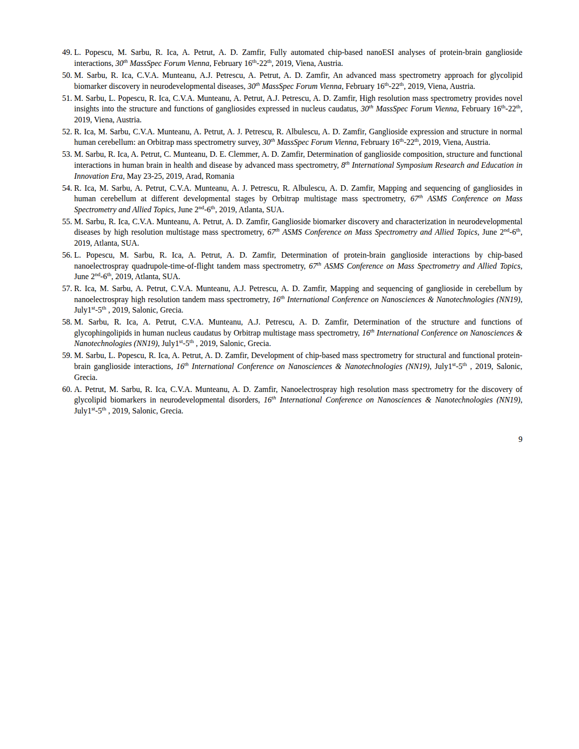L. Popescu, M. Sarbu, R. Ica, A. Petrut, A. D. Zamfir, Fully automated chip-based nanoESI analyses of protein-brain ganglioside interactions, 30th MassSpec Forum Vienna, February 16th-22th, 2019, Viena, Austria.
M. Sarbu, R. Ica, C.V.A. Munteanu, A.J. Petrescu, A. Petrut, A. D. Zamfir, An advanced mass spectrometry approach for glycolipid biomarker discovery in neurodevelopmental diseases, 30th MassSpec Forum Vienna, February 16th-22th, 2019, Viena, Austria.
M. Sarbu, L. Popescu, R. Ica, C.V.A. Munteanu, A. Petrut, A.J. Petrescu, A. D. Zamfir, High resolution mass spectrometry provides novel insights into the structure and functions of gangliosides expressed in nucleus caudatus, 30th MassSpec Forum Vienna, February 16th-22th, 2019, Viena, Austria.
R. Ica, M. Sarbu, C.V.A. Munteanu, A. Petrut, A. J. Petrescu, R. Albulescu, A. D. Zamfir, Ganglioside expression and structure in normal human cerebellum: an Orbitrap mass spectrometry survey, 30th MassSpec Forum Vienna, February 16th-22th, 2019, Viena, Austria.
M. Sarbu, R. Ica, A. Petrut, C. Munteanu, D. E. Clemmer, A. D. Zamfir, Determination of ganglioside composition, structure and functional interactions in human brain in health and disease by advanced mass spectrometry, 8th International Symposium Research and Education in Innovation Era, May 23-25, 2019, Arad, Romania
R. Ica, M. Sarbu, A. Petrut, C.V.A. Munteanu, A. J. Petrescu, R. Albulescu, A. D. Zamfir, Mapping and sequencing of gangliosides in human cerebellum at different developmental stages by Orbitrap multistage mass spectrometry, 67th ASMS Conference on Mass Spectrometry and Allied Topics, June 2nd-6th, 2019, Atlanta, SUA.
M. Sarbu, R. Ica, C.V.A. Munteanu, A. Petrut, A. D. Zamfir, Ganglioside biomarker discovery and characterization in neurodevelopmental diseases by high resolution multistage mass spectrometry, 67th ASMS Conference on Mass Spectrometry and Allied Topics, June 2nd-6th, 2019, Atlanta, SUA.
L. Popescu, M. Sarbu, R. Ica, A. Petrut, A. D. Zamfir, Determination of protein-brain ganglioside interactions by chip-based nanoelectrospray quadrupole-time-of-flight tandem mass spectrometry, 67th ASMS Conference on Mass Spectrometry and Allied Topics, June 2nd-6th, 2019, Atlanta, SUA.
R. Ica, M. Sarbu, A. Petrut, C.V.A. Munteanu, A.J. Petrescu, A. D. Zamfir, Mapping and sequencing of ganglioside in cerebellum by nanoelectrospray high resolution tandem mass spectrometry, 16th International Conference on Nanosciences & Nanotechnologies (NN19), July1st-5th , 2019, Salonic, Grecia.
M. Sarbu, R. Ica, A. Petrut, C.V.A. Munteanu, A.J. Petrescu, A. D. Zamfir, Determination of the structure and functions of glycophingolipids in human nucleus caudatus by Orbitrap multistage mass spectrometry, 16th International Conference on Nanosciences & Nanotechnologies (NN19), July1st-5th , 2019, Salonic, Grecia.
M. Sarbu, L. Popescu, R. Ica, A. Petrut, A. D. Zamfir, Development of chip-based mass spectrometry for structural and functional protein-brain ganglioside interactions, 16th International Conference on Nanosciences & Nanotechnologies (NN19), July1st-5th , 2019, Salonic, Grecia.
A. Petrut, M. Sarbu, R. Ica, C.V.A. Munteanu, A. D. Zamfir, Nanoelectrospray high resolution mass spectrometry for the discovery of glycolipid biomarkers in neurodevelopmental disorders, 16th International Conference on Nanosciences & Nanotechnologies (NN19), July1st-5th , 2019, Salonic, Grecia.
9